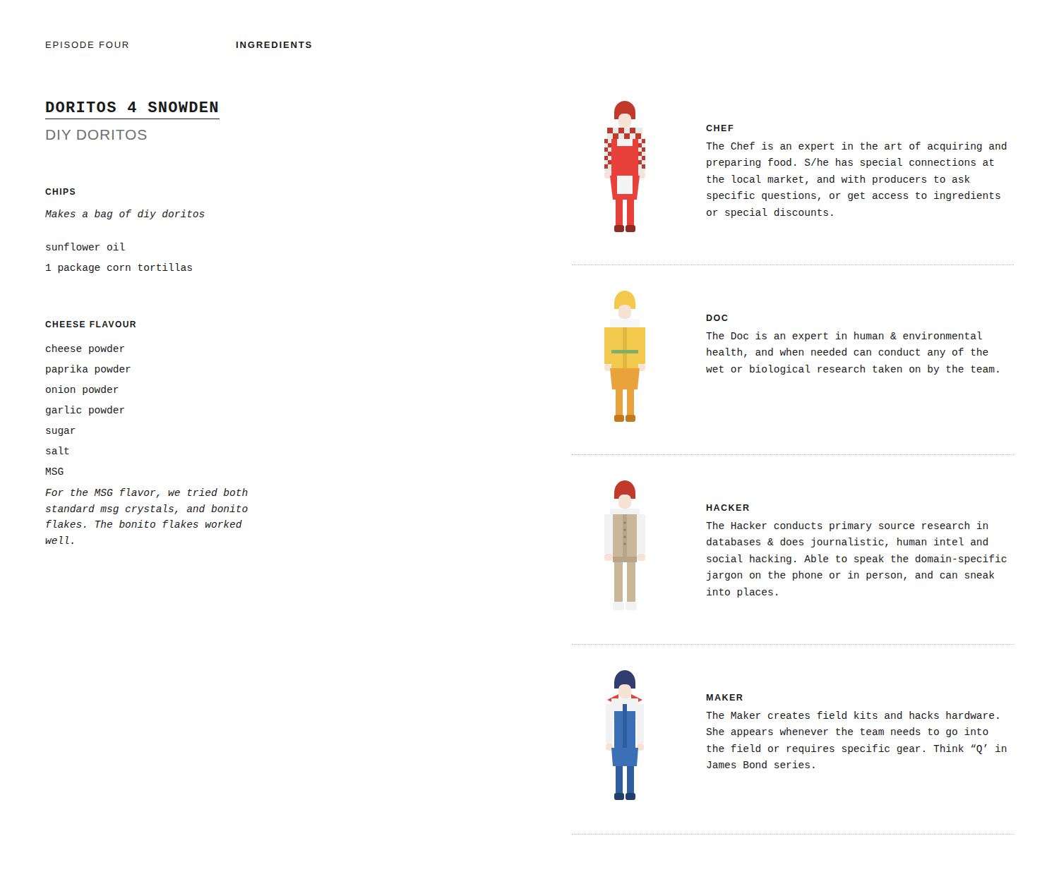Episode Four
Ingredients
DORITOS 4 SNOWDEN DIY DORITOS
Chips
Makes a bag of diy doritos
sunflower oil
1 package corn tortillas
Cheese Flavour
cheese powder
paprika powder
onion powder
garlic powder
sugar
salt
MSG
For the MSG flavor, we tried both standard msg crystals, and bonito flakes. The bonito flakes worked well.
Chef
The Chef is an expert in the art of acquiring and preparing food. S/he has special connections at the local market, and with producers to ask specific questions, or get access to ingredients or special discounts.
Doc
The Doc is an expert in human & environmental health, and when needed can conduct any of the wet or biological research taken on by the team.
Hacker
The Hacker conducts primary source research in databases & does journalistic, human intel and social hacking. Able to speak the domain-specific jargon on the phone or in person, and can sneak into places.
Maker
The Maker creates field kits and hacks hardware. She appears whenever the team needs to go into the field or requires specific gear. Think “Q’ in James Bond series.